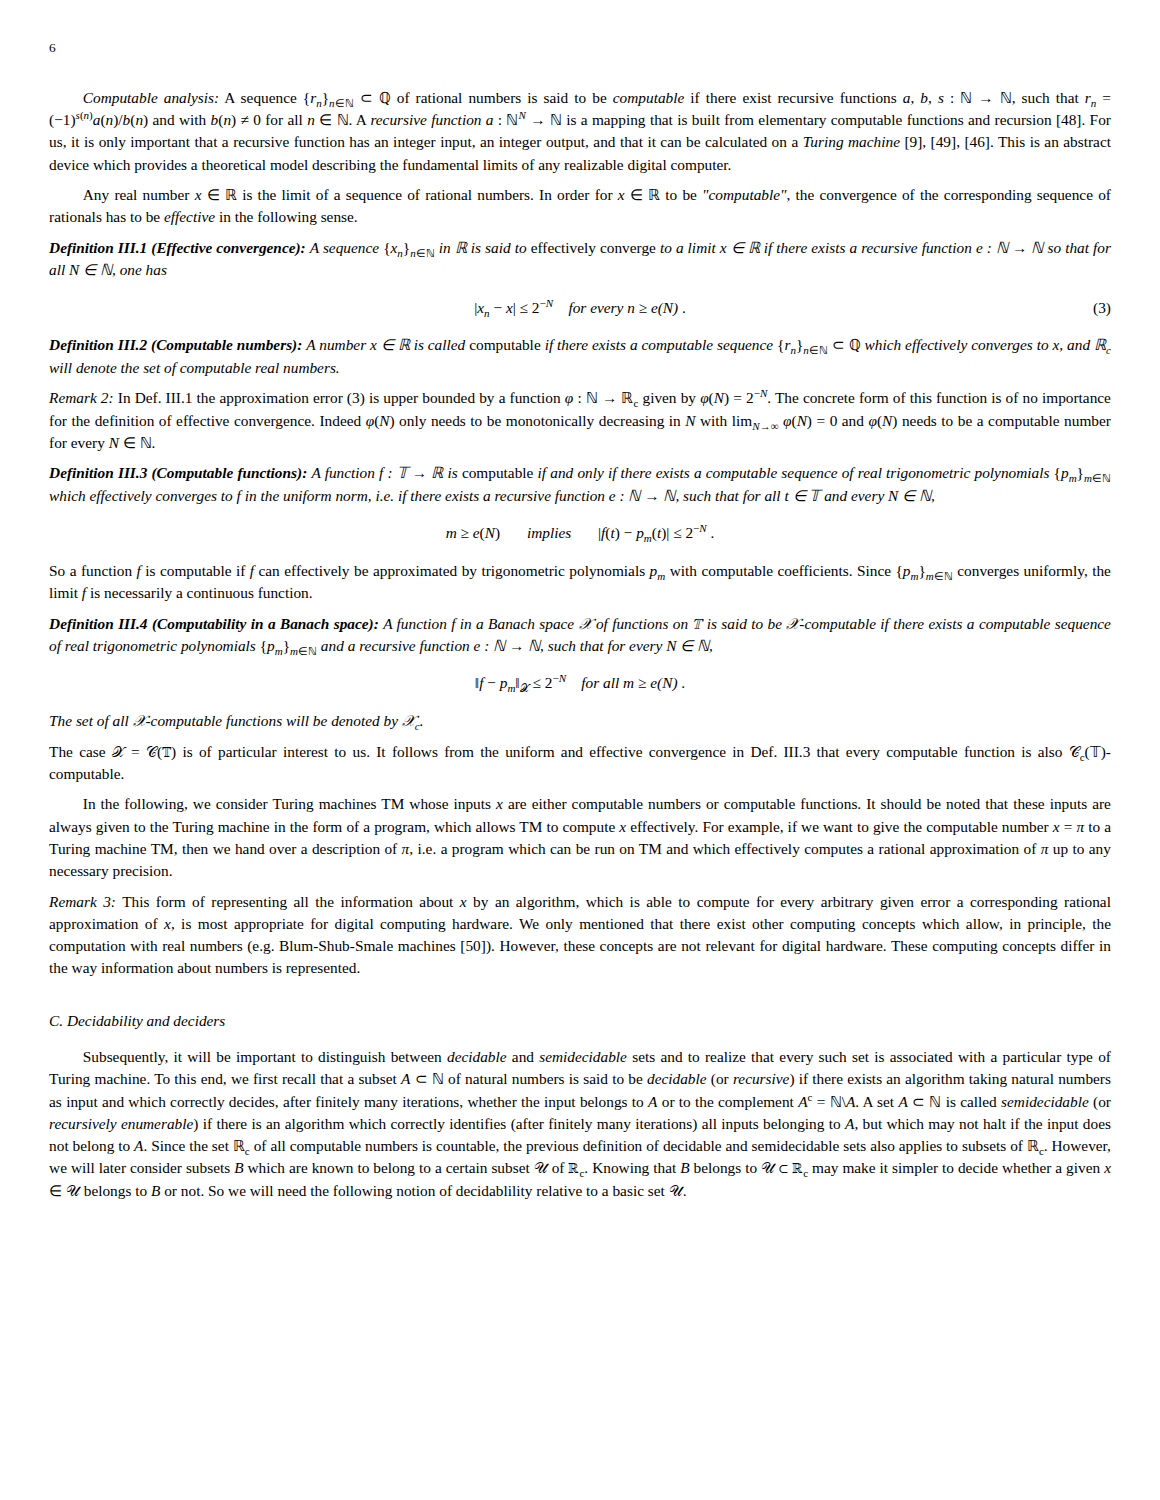6
Computable analysis: A sequence {rn}n∈ℕ ⊂ ℚ of rational numbers is said to be computable if there exist recursive functions a, b, s : ℕ → ℕ, such that rn = (−1)s(n)a(n)/b(n) and with b(n) ≠ 0 for all n ∈ ℕ. A recursive function a : ℕN → ℕ is a mapping that is built from elementary computable functions and recursion [48]. For us, it is only important that a recursive function has an integer input, an integer output, and that it can be calculated on a Turing machine [9], [49], [46]. This is an abstract device which provides a theoretical model describing the fundamental limits of any realizable digital computer.
Any real number x ∈ ℝ is the limit of a sequence of rational numbers. In order for x ∈ ℝ to be "computable", the convergence of the corresponding sequence of rationals has to be effective in the following sense.
Definition III.1 (Effective convergence): A sequence {xn}n∈ℕ in ℝ is said to effectively converge to a limit x ∈ ℝ if there exists a recursive function e : ℕ → ℕ so that for all N ∈ ℕ, one has
|xn − x| ≤ 2−N for every n ≥ e(N) . (3)
Definition III.2 (Computable numbers): A number x ∈ ℝ is called computable if there exists a computable sequence {rn}n∈ℕ ⊂ ℚ which effectively converges to x, and ℝc will denote the set of computable real numbers.
Remark 2: In Def. III.1 the approximation error (3) is upper bounded by a function φ : ℕ → ℝc given by φ(N) = 2−N. The concrete form of this function is of no importance for the definition of effective convergence. Indeed φ(N) only needs to be monotonically decreasing in N with limN→∞ φ(N) = 0 and φ(N) needs to be a computable number for every N ∈ ℕ.
Definition III.3 (Computable functions): A function f : 𝕋 → ℝ is computable if and only if there exists a computable sequence of real trigonometric polynomials {pm}m∈ℕ which effectively converges to f in the uniform norm, i.e. if there exists a recursive function e : ℕ → ℕ, such that for all t ∈ 𝕋 and every N ∈ ℕ,
m ≥ e(N) implies |f(t) − pm(t)| ≤ 2−N .
So a function f is computable if f can effectively be approximated by trigonometric polynomials pm with computable coefficients. Since {pm}m∈ℕ converges uniformly, the limit f is necessarily a continuous function.
Definition III.4 (Computability in a Banach space): A function f in a Banach space 𝒳 of functions on 𝕋 is said to be 𝒳-computable if there exists a computable sequence of real trigonometric polynomials {pm}m∈ℕ and a recursive function e : ℕ → ℕ, such that for every N ∈ ℕ,
‖f − pm‖𝒳 ≤ 2−N for all m ≥ e(N) .
The set of all 𝒳-computable functions will be denoted by 𝒳c.
The case 𝒳 = 𝒞(𝕋) is of particular interest to us. It follows from the uniform and effective convergence in Def. III.3 that every computable function is also 𝒞c(𝕋)-computable.
In the following, we consider Turing machines TM whose inputs x are either computable numbers or computable functions. It should be noted that these inputs are always given to the Turing machine in the form of a program, which allows TM to compute x effectively. For example, if we want to give the computable number x = π to a Turing machine TM, then we hand over a description of π, i.e. a program which can be run on TM and which effectively computes a rational approximation of π up to any necessary precision.
Remark 3: This form of representing all the information about x by an algorithm, which is able to compute for every arbitrary given error a corresponding rational approximation of x, is most appropriate for digital computing hardware. We only mentioned that there exist other computing concepts which allow, in principle, the computation with real numbers (e.g. Blum-Shub-Smale machines [50]). However, these concepts are not relevant for digital hardware. These computing concepts differ in the way information about numbers is represented.
C. Decidability and deciders
Subsequently, it will be important to distinguish between decidable and semidecidable sets and to realize that every such set is associated with a particular type of Turing machine. To this end, we first recall that a subset A ⊂ ℕ of natural numbers is said to be decidable (or recursive) if there exists an algorithm taking natural numbers as input and which correctly decides, after finitely many iterations, whether the input belongs to A or to the complement Ac = ℕ\A. A set A ⊂ ℕ is called semidecidable (or recursively enumerable) if there is an algorithm which correctly identifies (after finitely many iterations) all inputs belonging to A, but which may not halt if the input does not belong to A. Since the set ℝc of all computable numbers is countable, the previous definition of decidable and semidecidable sets also applies to subsets of ℝc. However, we will later consider subsets B which are known to belong to a certain subset 𝒰 of ℝc. Knowing that B belongs to 𝒰 ⊂ ℝc may make it simpler to decide whether a given x ∈ 𝒰 belongs to B or not. So we will need the following notion of decidablility relative to a basic set 𝒰.